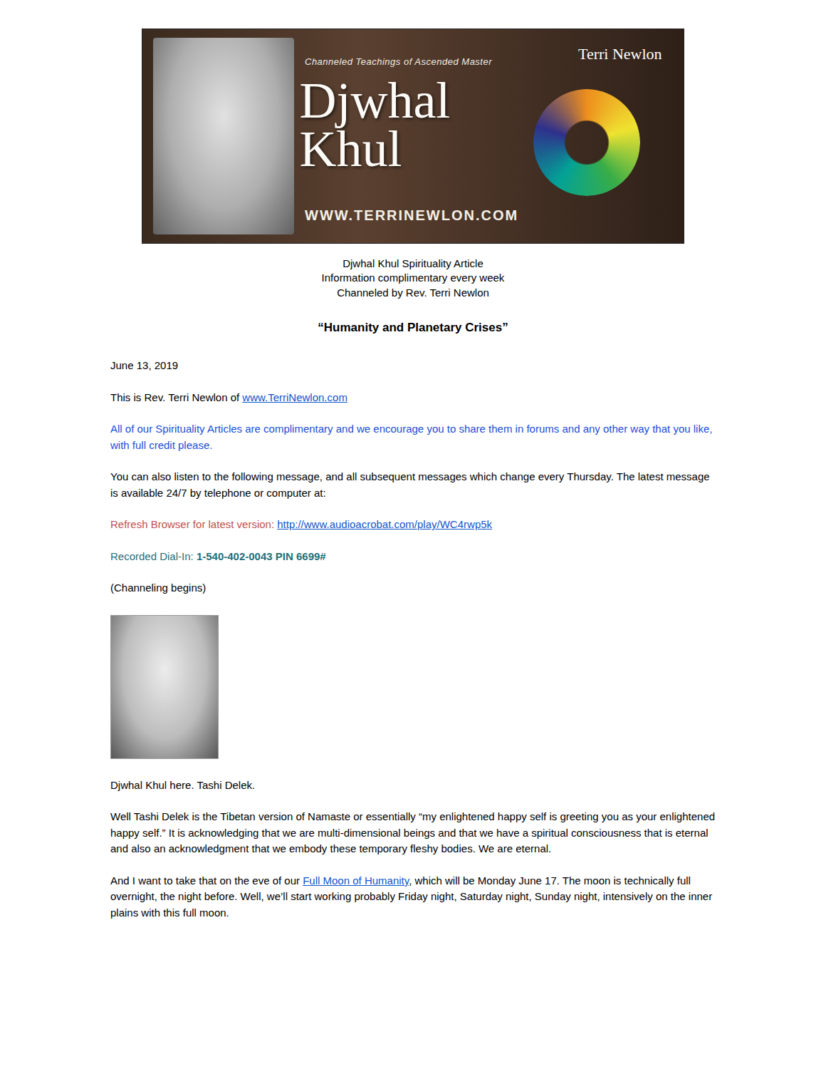Channeled Teachings of Ascended Master
Djwhal
Khul
WWW.TERRINEWLON.COM
Terri Newlon
Djwhal Khul Spirituality Article
Information complimentary every week
Channeled by Rev. Terri Newlon
“Humanity and Planetary Crises”
June 13, 2019
This is Rev. Terri Newlon of www.TerriNewlon.com
All of our Spirituality Articles are complimentary and we encourage you to share them in forums and any other way that you like, with full credit please.
You can also listen to the following message, and all subsequent messages which change every Thursday. The latest message is available 24/7 by telephone or computer at:
Refresh Browser for latest version: http://www.audioacrobat.com/play/WC4rwp5k
Recorded Dial-In: 1-540-402-0043 PIN 6699#
(Channeling begins)
Djwhal Khul here. Tashi Delek.
Well Tashi Delek is the Tibetan version of Namaste or essentially “my enlightened happy self is greeting you as your enlightened happy self.” It is acknowledging that we are multi-dimensional beings and that we have a spiritual consciousness that is eternal and also an acknowledgment that we embody these temporary fleshy bodies. We are eternal.
And I want to take that on the eve of our Full Moon of Humanity, which will be Monday June 17. The moon is technically full overnight, the night before. Well, we’ll start working probably Friday night, Saturday night, Sunday night, intensively on the inner plains with this full moon.